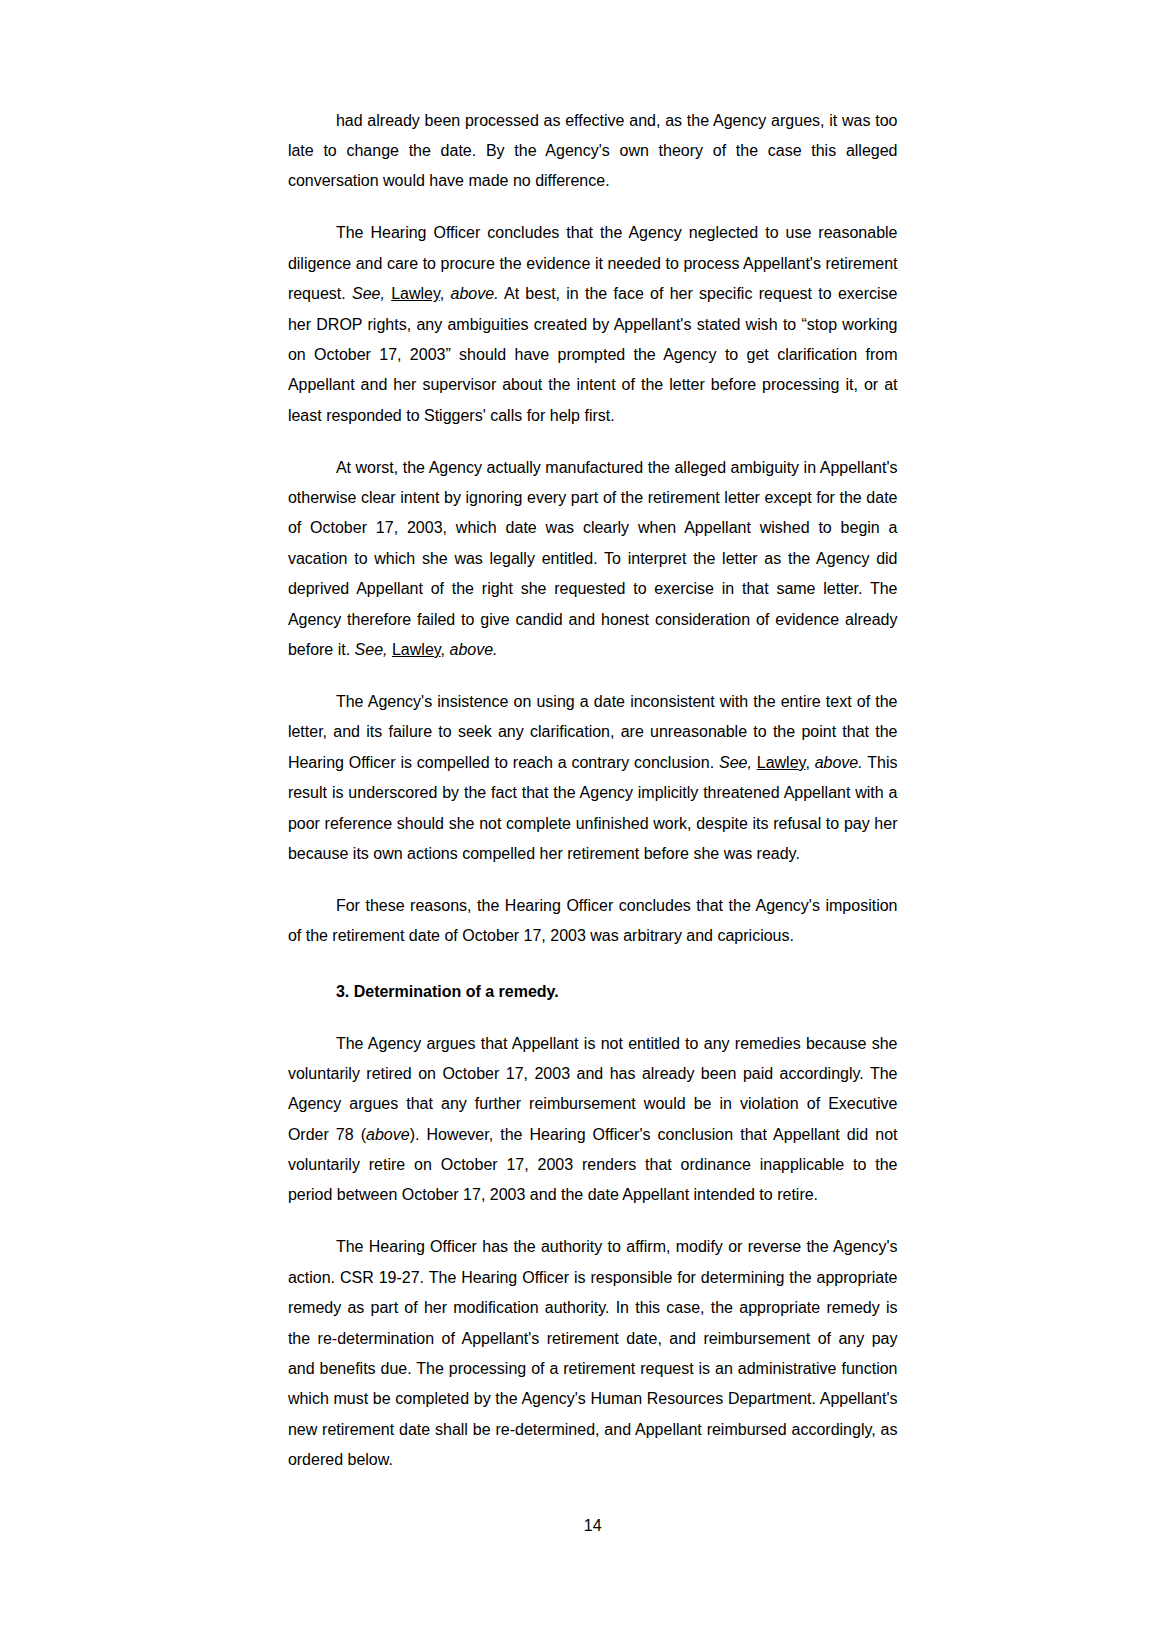had already been processed as effective and, as the Agency argues, it was too late to change the date. By the Agency's own theory of the case this alleged conversation would have made no difference.
The Hearing Officer concludes that the Agency neglected to use reasonable diligence and care to procure the evidence it needed to process Appellant's retirement request. See, Lawley, above. At best, in the face of her specific request to exercise her DROP rights, any ambiguities created by Appellant's stated wish to “stop working on October 17, 2003” should have prompted the Agency to get clarification from Appellant and her supervisor about the intent of the letter before processing it, or at least responded to Stiggers' calls for help first.
At worst, the Agency actually manufactured the alleged ambiguity in Appellant's otherwise clear intent by ignoring every part of the retirement letter except for the date of October 17, 2003, which date was clearly when Appellant wished to begin a vacation to which she was legally entitled. To interpret the letter as the Agency did deprived Appellant of the right she requested to exercise in that same letter. The Agency therefore failed to give candid and honest consideration of evidence already before it. See, Lawley, above.
The Agency's insistence on using a date inconsistent with the entire text of the letter, and its failure to seek any clarification, are unreasonable to the point that the Hearing Officer is compelled to reach a contrary conclusion. See, Lawley, above. This result is underscored by the fact that the Agency implicitly threatened Appellant with a poor reference should she not complete unfinished work, despite its refusal to pay her because its own actions compelled her retirement before she was ready.
For these reasons, the Hearing Officer concludes that the Agency's imposition of the retirement date of October 17, 2003 was arbitrary and capricious.
3. Determination of a remedy.
The Agency argues that Appellant is not entitled to any remedies because she voluntarily retired on October 17, 2003 and has already been paid accordingly. The Agency argues that any further reimbursement would be in violation of Executive Order 78 (above). However, the Hearing Officer's conclusion that Appellant did not voluntarily retire on October 17, 2003 renders that ordinance inapplicable to the period between October 17, 2003 and the date Appellant intended to retire.
The Hearing Officer has the authority to affirm, modify or reverse the Agency's action. CSR 19-27. The Hearing Officer is responsible for determining the appropriate remedy as part of her modification authority. In this case, the appropriate remedy is the re-determination of Appellant's retirement date, and reimbursement of any pay and benefits due. The processing of a retirement request is an administrative function which must be completed by the Agency's Human Resources Department. Appellant's new retirement date shall be re-determined, and Appellant reimbursed accordingly, as ordered below.
14